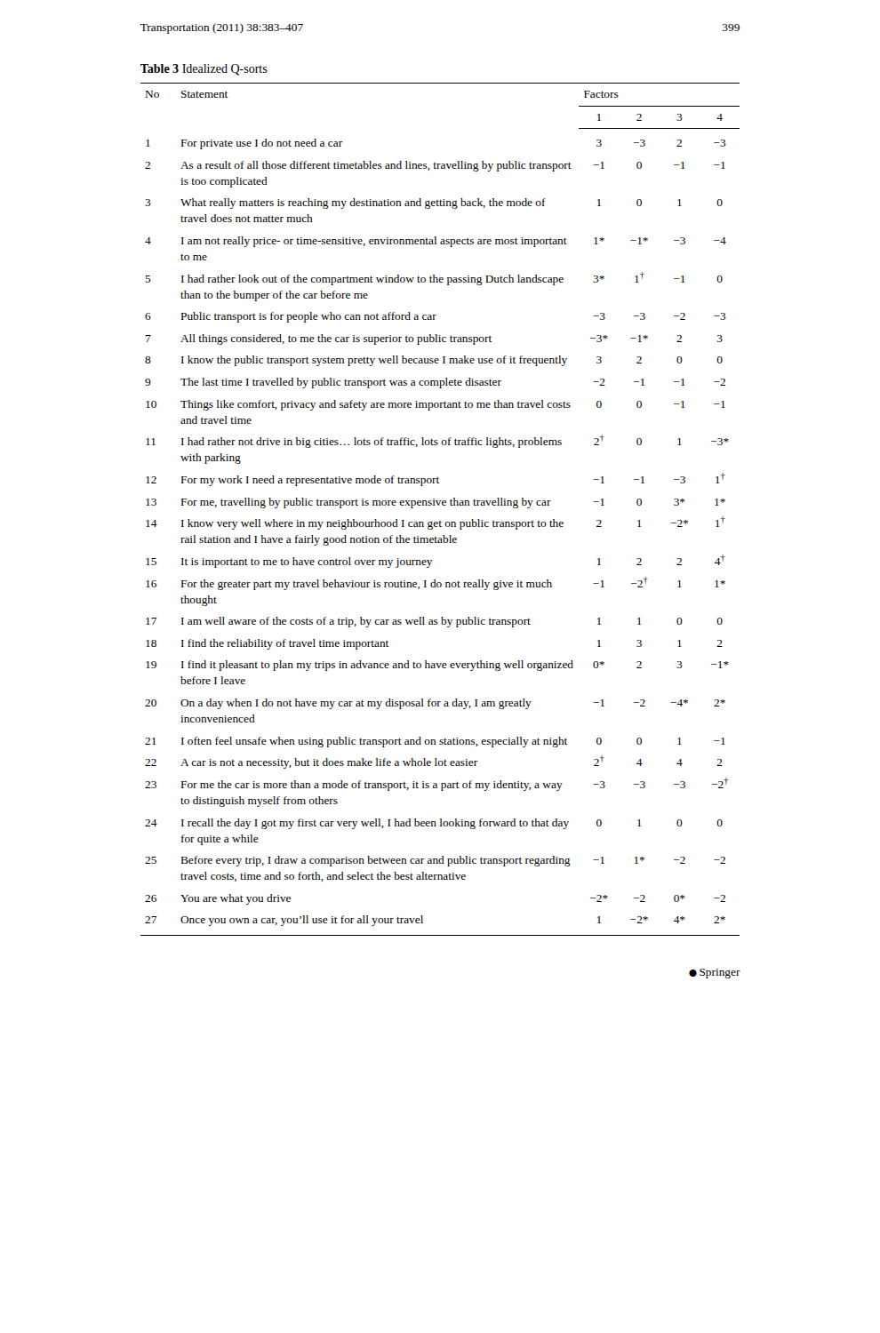Transportation (2011) 38:383–407 399
Table 3 Idealized Q-sorts
| No | Statement | Factors |
| --- | --- | --- |
| 1 | 2 | 3 | 4 |
| 1 | For private use I do not need a car | 3 | −3 | 2 | −3 |
| 2 | As a result of all those different timetables and lines, travelling by public transport is too complicated | −1 | 0 | −1 | −1 |
| 3 | What really matters is reaching my destination and getting back, the mode of travel does not matter much | 1 | 0 | 1 | 0 |
| 4 | I am not really price- or time-sensitive, environmental aspects are most important to me | 1* | −1* | −3 | −4 |
| 5 | I had rather look out of the compartment window to the passing Dutch landscape than to the bumper of the car before me | 3* | 1 † | −1 | 0 |
| 6 | Public transport is for people who can not afford a car | −3 | −3 | −2 | −3 |
| 7 | All things considered, to me the car is superior to public transport | −3* | −1* | 2 | 3 |
| 8 | I know the public transport system pretty well because I make use of it frequently | 3 | 2 | 0 | 0 |
| 9 | The last time I travelled by public transport was a complete disaster | −2 | −1 | −1 | −2 |
| 10 | Things like comfort, privacy and safety are more important to me than travel costs and travel time | 0 | 0 | −1 | −1 |
| 11 | I had rather not drive in big cities… lots of traffic, lots of traffic lights, problems with parking | 2 † | 0 | 1 | −3* |
| 12 | For my work I need a representative mode of transport | −1 | −1 | −3 | 1 † |
| 13 | For me, travelling by public transport is more expensive than travelling by car | −1 | 0 | 3* | 1* |
| 14 | I know very well where in my neighbourhood I can get on public transport to the rail station and I have a fairly good notion of the timetable | 2 | 1 | −2* | 1 † |
| 15 | It is important to me to have control over my journey | 1 | 2 | 2 | 4 † |
| 16 | For the greater part my travel behaviour is routine, I do not really give it much thought | −1 | −2 † | 1 | 1* |
| 17 | I am well aware of the costs of a trip, by car as well as by public transport | 1 | 1 | 0 | 0 |
| 18 | I find the reliability of travel time important | 1 | 3 | 1 | 2 |
| 19 | I find it pleasant to plan my trips in advance and to have everything well organized before I leave | 0* | 2 | 3 | −1* |
| 20 | On a day when I do not have my car at my disposal for a day, I am greatly inconvenienced | −1 | −2 | −4* | 2* |
| 21 | I often feel unsafe when using public transport and on stations, especially at night | 0 | 0 | 1 | −1 |
| 22 | A car is not a necessity, but it does make life a whole lot easier | 2 † | 4 | 4 | 2 |
| 23 | For me the car is more than a mode of transport, it is a part of my identity, a way to distinguish myself from others | −3 | −3 | −3 | −2 † |
| 24 | I recall the day I got my first car very well, I had been looking forward to that day for quite a while | 0 | 1 | 0 | 0 |
| 25 | Before every trip, I draw a comparison between car and public transport regarding travel costs, time and so forth, and select the best alternative | −1 | 1* | −2 | −2 |
| 26 | You are what you drive | −2* | −2 | 0* | −2 |
| 27 | Once you own a car, you’ll use it for all your travel | 1 | −2* | 4* | 2* |
Springer